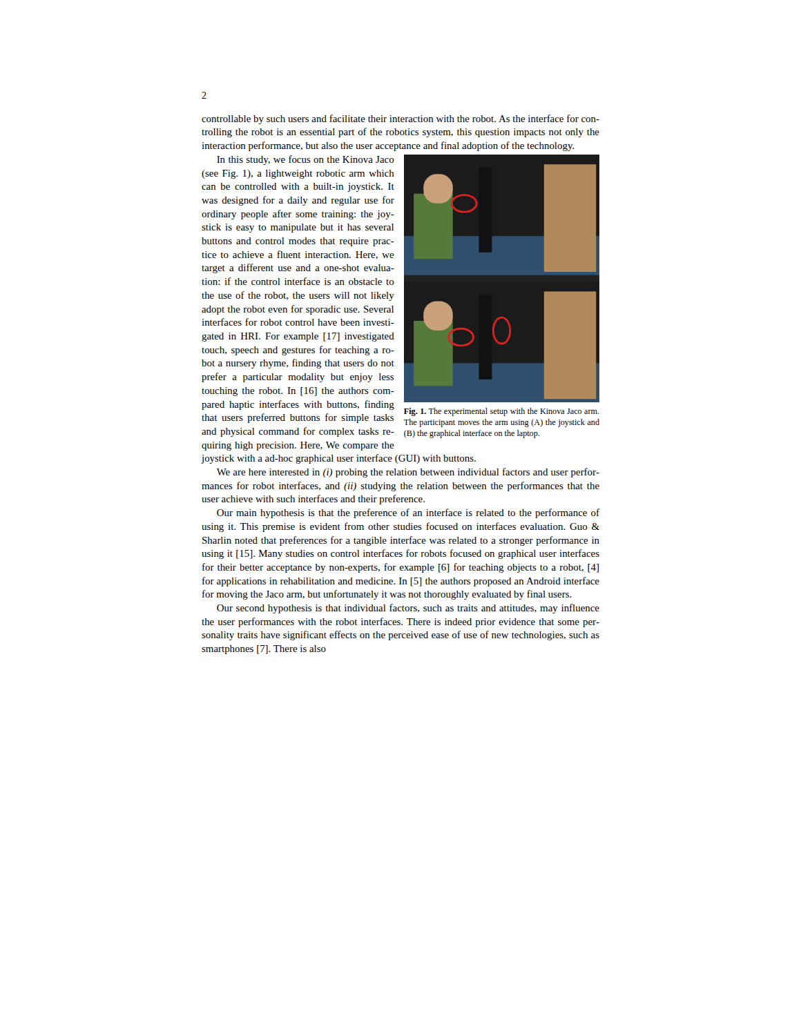2
controllable by such users and facilitate their interaction with the robot. As the interface for controlling the robot is an essential part of the robotics system, this question impacts not only the interaction performance, but also the user acceptance and final adoption of the technology.
Fig. 1. The experimental setup with the Kinova Jaco arm. The participant moves the arm using (A) the joystick and (B) the graphical interface on the laptop.
In this study, we focus on the Kinova Jaco (see Fig. 1), a lightweight robotic arm which can be controlled with a built-in joystick. It was designed for a daily and regular use for ordinary people after some training: the joystick is easy to manipulate but it has several buttons and control modes that require practice to achieve a fluent interaction. Here, we target a different use and a one-shot evaluation: if the control interface is an obstacle to the use of the robot, the users will not likely adopt the robot even for sporadic use. Several interfaces for robot control have been investigated in HRI. For example [17] investigated touch, speech and gestures for teaching a robot a nursery rhyme, finding that users do not prefer a particular modality but enjoy less touching the robot. In [16] the authors compared haptic interfaces with buttons, finding that users preferred buttons for simple tasks and physical command for complex tasks requiring high precision. Here, We compare the joystick with a ad-hoc graphical user interface (GUI) with buttons.
We are here interested in (i) probing the relation between individual factors and user performances for robot interfaces, and (ii) studying the relation between the performances that the user achieve with such interfaces and their preference.
Our main hypothesis is that the preference of an interface is related to the performance of using it. This premise is evident from other studies focused on interfaces evaluation. Guo & Sharlin noted that preferences for a tangible interface was related to a stronger performance in using it [15]. Many studies on control interfaces for robots focused on graphical user interfaces for their better acceptance by non-experts, for example [6] for teaching objects to a robot, [4] for applications in rehabilitation and medicine. In [5] the authors proposed an Android interface for moving the Jaco arm, but unfortunately it was not thoroughly evaluated by final users.
Our second hypothesis is that individual factors, such as traits and attitudes, may influence the user performances with the robot interfaces. There is indeed prior evidence that some personality traits have significant effects on the perceived ease of use of new technologies, such as smartphones [7]. There is also